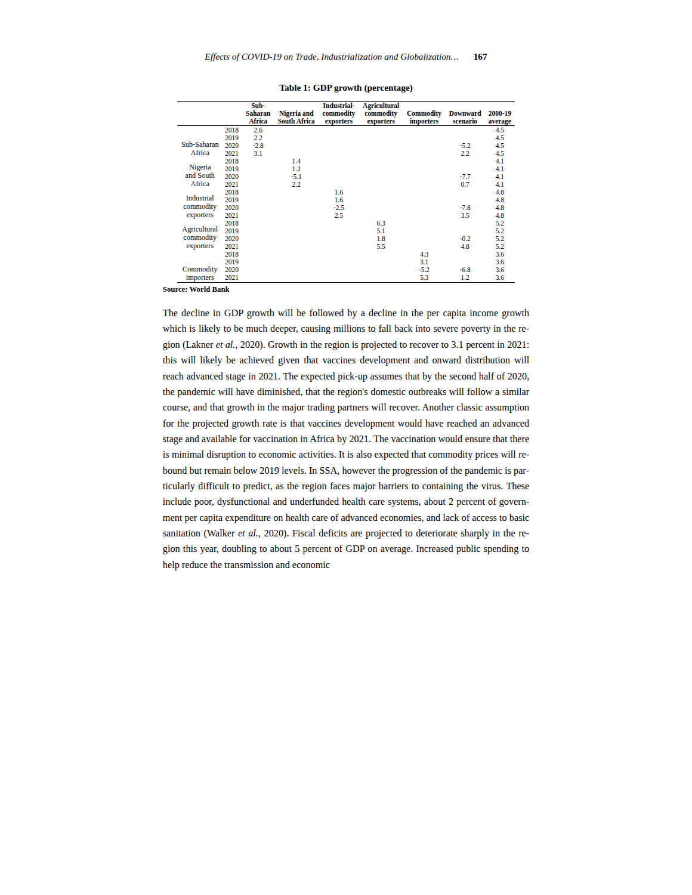Effects of COVID-19 on Trade, Industrialization and Globalization…167
Table 1: GDP growth (percentage)
| | | Sub- Saharan Africa | Nigeria and South Africa | Industrial- commodity exporters | Agricultural commodity exporters | Commodity importers | Downward scenario | 2000-19 average |
| --- | --- | --- | --- | --- | --- | --- | --- | --- |
| Sub-Saharan Africa | 2018 | 2.6 | | | | | | 4.5 |
| 2019 | 2.2 | | | | | | 4.5 |
| 2020 | -2.8 | | | | | -5.2 | 4.5 |
| 2021 | 3.1 | | | | | 2.2 | 4.5 |
| Nigeria and South Africa | 2018 | | 1.4 | | | | | 4.1 |
| 2019 | | 1.2 | | | | | 4.1 |
| 2020 | | -5.1 | | | | -7.7 | 4.1 |
| 2021 | | 2.2 | | | | 0.7 | 4.1 |
| Industrial commodity exporters | 2018 | | | 1.6 | | | | 4.8 |
| 2019 | | | 1.6 | | | | 4.8 |
| 2020 | | | -2.5 | | | -7.8 | 4.8 |
| 2021 | | | 2.5 | | | 3.5 | 4.8 |
| Agricultural commodity exporters | 2018 | | | | 6.3 | | | 5.2 |
| 2019 | | | | 5.1 | | | 5.2 |
| 2020 | | | | 1.8 | | -0.2 | 5.2 |
| 2021 | | | | 5.5 | | 4.8 | 5.2 |
| Commodity importers | 2018 | | | | | 4.3 | | 3.6 |
| 2019 | | | | | 3.1 | | 3.6 |
| 2020 | | | | | -5.2 | -6.8 | 3.6 |
| 2021 | | | | | 5.3 | 1.2 | 3.6 |
Source: World Bank
The decline in GDP growth will be followed by a decline in the per capita income growth which is likely to be much deeper, causing millions to fall back into severe poverty in the region (Lakner et al., 2020). Growth in the region is projected to recover to 3.1 percent in 2021: this will likely be achieved given that vaccines development and onward distribution will reach advanced stage in 2021. The expected pick-up assumes that by the second half of 2020, the pandemic will have diminished, that the region's domestic outbreaks will follow a similar course, and that growth in the major trading partners will recover. Another classic assumption for the projected growth rate is that vaccines development would have reached an advanced stage and available for vaccination in Africa by 2021. The vaccination would ensure that there is minimal disruption to economic activities. It is also expected that commodity prices will rebound but remain below 2019 levels. In SSA, however the progression of the pandemic is particularly difficult to predict, as the region faces major barriers to containing the virus. These include poor, dysfunctional and underfunded health care systems, about 2 percent of government per capita expenditure on health care of advanced economies, and lack of access to basic sanitation (Walker et al., 2020). Fiscal deficits are projected to deteriorate sharply in the region this year, doubling to about 5 percent of GDP on average. Increased public spending to help reduce the transmission and economic